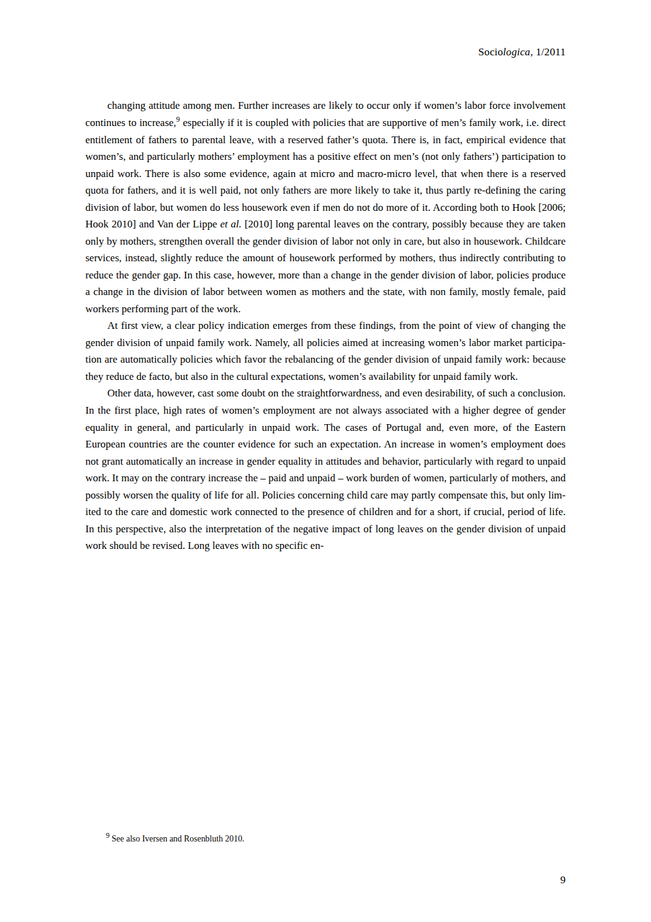Sociologica, 1/2011
changing attitude among men. Further increases are likely to occur only if women’s labor force involvement continues to increase,9 especially if it is coupled with policies that are supportive of men’s family work, i.e. direct entitlement of fathers to parental leave, with a reserved father’s quota. There is, in fact, empirical evidence that women’s, and particularly mothers’ employment has a positive effect on men’s (not only fathers’) participation to unpaid work. There is also some evidence, again at micro and macro-micro level, that when there is a reserved quota for fathers, and it is well paid, not only fathers are more likely to take it, thus partly re-defining the caring division of labor, but women do less housework even if men do not do more of it. According both to Hook [2006; Hook 2010] and Van der Lippe et al. [2010] long parental leaves on the contrary, possibly because they are taken only by mothers, strengthen overall the gender division of labor not only in care, but also in housework. Childcare services, instead, slightly reduce the amount of housework performed by mothers, thus indirectly contributing to reduce the gender gap. In this case, however, more than a change in the gender division of labor, policies produce a change in the division of labor between women as mothers and the state, with non family, mostly female, paid workers performing part of the work.
At first view, a clear policy indication emerges from these findings, from the point of view of changing the gender division of unpaid family work. Namely, all policies aimed at increasing women’s labor market participation are automatically policies which favor the rebalancing of the gender division of unpaid family work: because they reduce de facto, but also in the cultural expectations, women’s availability for unpaid family work.
Other data, however, cast some doubt on the straightforwardness, and even desirability, of such a conclusion. In the first place, high rates of women’s employment are not always associated with a higher degree of gender equality in general, and particularly in unpaid work. The cases of Portugal and, even more, of the Eastern European countries are the counter evidence for such an expectation. An increase in women’s employment does not grant automatically an increase in gender equality in attitudes and behavior, particularly with regard to unpaid work. It may on the contrary increase the – paid and unpaid – work burden of women, particularly of mothers, and possibly worsen the quality of life for all. Policies concerning child care may partly compensate this, but only limited to the care and domestic work connected to the presence of children and for a short, if crucial, period of life. In this perspective, also the interpretation of the negative impact of long leaves on the gender division of unpaid work should be revised. Long leaves with no specific en-
9 See also Iversen and Rosenbluth 2010.
9